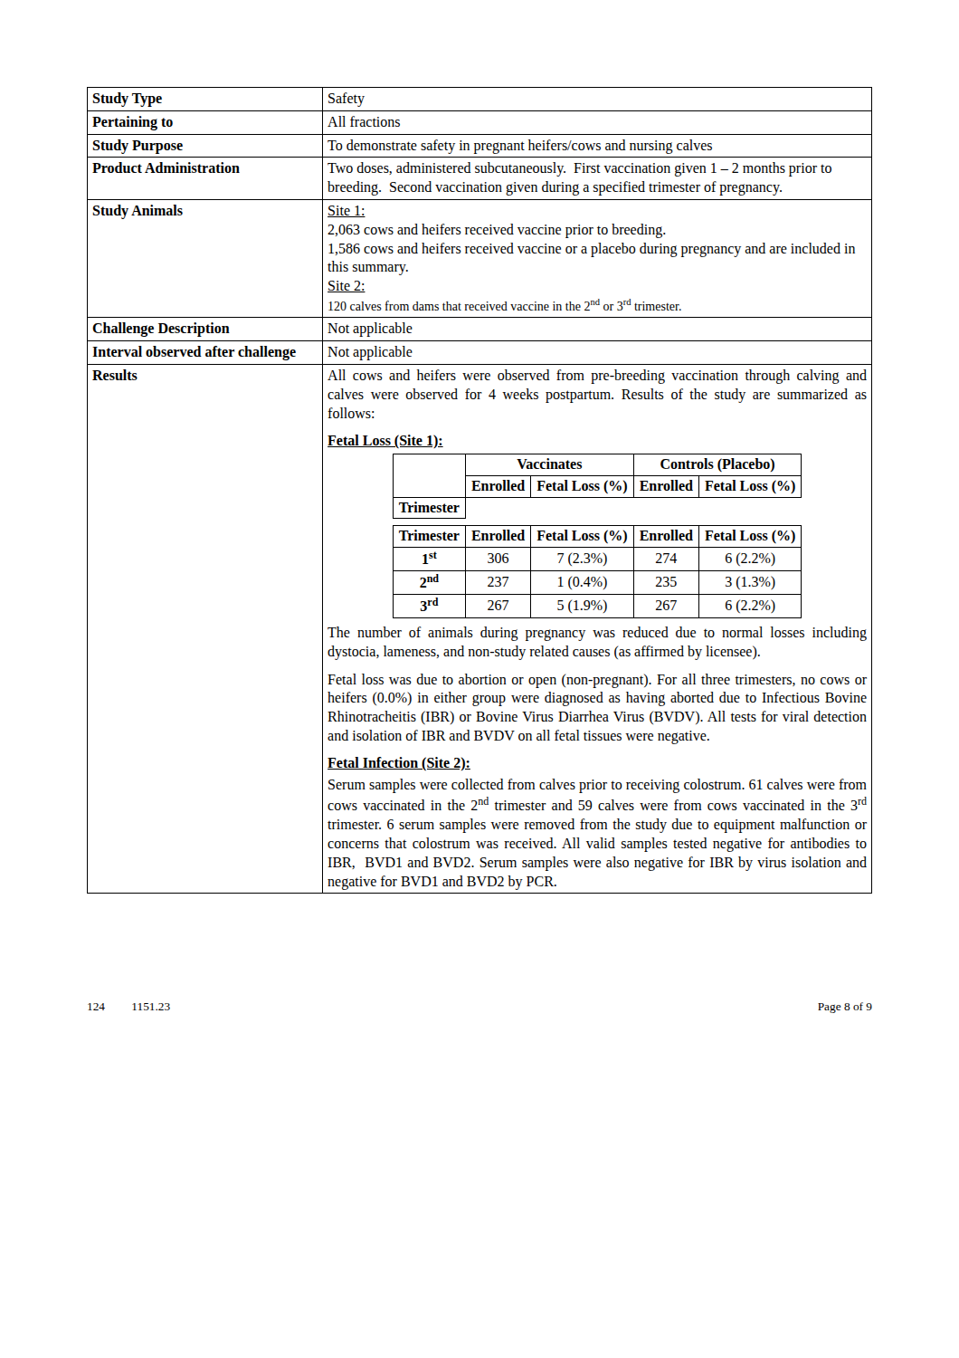| Study Type | Safety |
| Pertaining to | All fractions |
| Study Purpose | To demonstrate safety in pregnant heifers/cows and nursing calves |
| Product Administration | Two doses, administered subcutaneously. First vaccination given 1 – 2 months prior to breeding. Second vaccination given during a specified trimester of pregnancy. |
| Study Animals | Site 1: 2,063 cows and heifers received vaccine prior to breeding. 1,586 cows and heifers received vaccine or a placebo during pregnancy and are included in this summary. Site 2: 120 calves from dams that received vaccine in the 2 nd or 3 rd trimester. |
| Challenge Description | Not applicable |
| Interval observed after challenge | Not applicable |
| Results | All cows and heifers were observed from pre-breeding vaccination through calving and calves were observed for 4 weeks postpartum. Results of the study are summarized as follows: Fetal Loss (Site 1): / / Vaccinates / Controls (Placebo) / / --- / --- / --- / / Enrolled / Fetal Loss (%) / Enrolled / Fetal Loss (%) / / Trimester / / / Trimester / Enrolled / Fetal Loss (%) / Enrolled / Fetal Loss (%) / / --- / --- / --- / --- / --- / / 1 st / 306 / 7 (2.3%) / 274 / 6 (2.2%) / / 2 nd / 237 / 1 (0.4%) / 235 / 3 (1.3%) / / 3 rd / 267 / 5 (1.9%) / 267 / 6 (2.2%) / The number of animals during pregnancy was reduced due to normal losses including dystocia, lameness, and non-study related causes (as affirmed by licensee). Fetal loss was due to abortion or open (non-pregnant). For all three trimesters, no cows or heifers (0.0%) in either group were diagnosed as having aborted due to Infectious Bovine Rhinotracheitis (IBR) or Bovine Virus Diarrhea Virus (BVDV). All tests for viral detection and isolation of IBR and BVDV on all fetal tissues were negative. Fetal Infection (Site 2): Serum samples were collected from calves prior to receiving colostrum. 61 calves were from cows vaccinated in the 2 nd trimester and 59 calves were from cows vaccinated in the 3 rd trimester. 6 serum samples were removed from the study due to equipment malfunction or concerns that colostrum was received. All valid samples tested negative for antibodies to IBR, BVD1 and BVD2. Serum samples were also negative for IBR by virus isolation and negative for BVD1 and BVD2 by PCR. |
1241151.23
Page 8 of 9